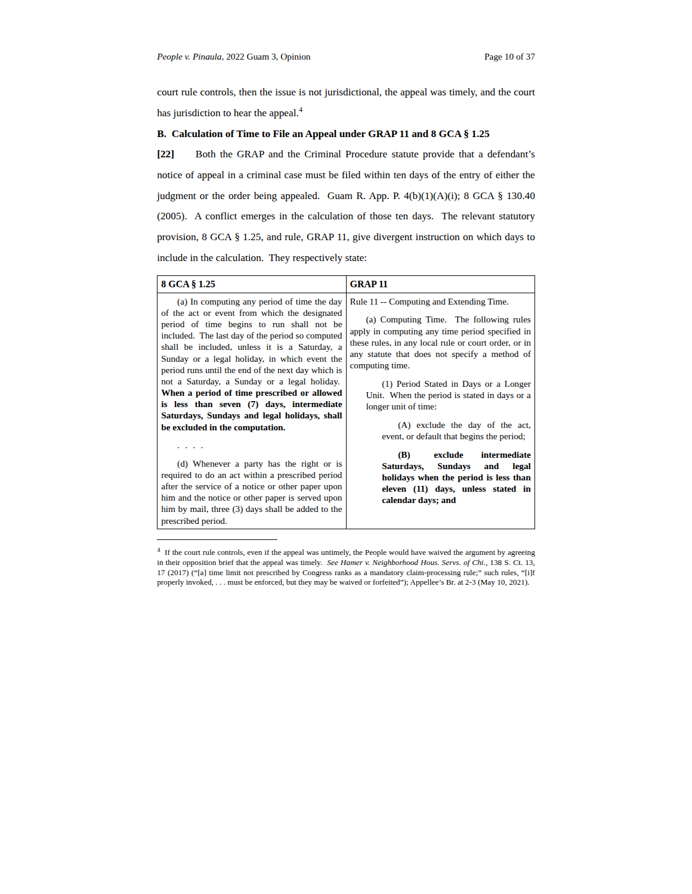People v. Pinaula, 2022 Guam 3, Opinion
Page 10 of 37
court rule controls, then the issue is not jurisdictional, the appeal was timely, and the court has jurisdiction to hear the appeal.4
B. Calculation of Time to File an Appeal under GRAP 11 and 8 GCA § 1.25
[22] Both the GRAP and the Criminal Procedure statute provide that a defendant’s notice of appeal in a criminal case must be filed within ten days of the entry of either the judgment or the order being appealed. Guam R. App. P. 4(b)(1)(A)(i); 8 GCA § 130.40 (2005). A conflict emerges in the calculation of those ten days. The relevant statutory provision, 8 GCA § 1.25, and rule, GRAP 11, give divergent instruction on which days to include in the calculation. They respectively state:
| 8 GCA § 1.25 | GRAP 11 |
| --- | --- |
| (a) In computing any period of time the day of the act or event from which the designated period of time begins to run shall not be included. The last day of the period so computed shall be included, unless it is a Saturday, a Sunday or a legal holiday, in which event the period runs until the end of the next day which is not a Saturday, a Sunday or a legal holiday. When a period of time prescribed or allowed is less than seven (7) days, intermediate Saturdays, Sundays and legal holidays, shall be excluded in the computation. . . . . (d) Whenever a party has the right or is required to do an act within a prescribed period after the service of a notice or other paper upon him and the notice or other paper is served upon him by mail, three (3) days shall be added to the prescribed period. | Rule 11 -- Computing and Extending Time. (a) Computing Time. The following rules apply in computing any time period specified in these rules, in any local rule or court order, or in any statute that does not specify a method of computing time. (1) Period Stated in Days or a Longer Unit. When the period is stated in days or a longer unit of time: (A) exclude the day of the act, event, or default that begins the period; (B) exclude intermediate Saturdays, Sundays and legal holidays when the period is less than eleven (11) days, unless stated in calendar days; and |
4 If the court rule controls, even if the appeal was untimely, the People would have waived the argument by agreeing in their opposition brief that the appeal was timely. See Hamer v. Neighborhood Hous. Servs. of Chi., 138 S. Ct. 13, 17 (2017) (“[a] time limit not prescribed by Congress ranks as a mandatory claim-processing rule;” such rules, “[i]f properly invoked, . . . must be enforced, but they may be waived or forfeited”); Appellee’s Br. at 2-3 (May 10, 2021).